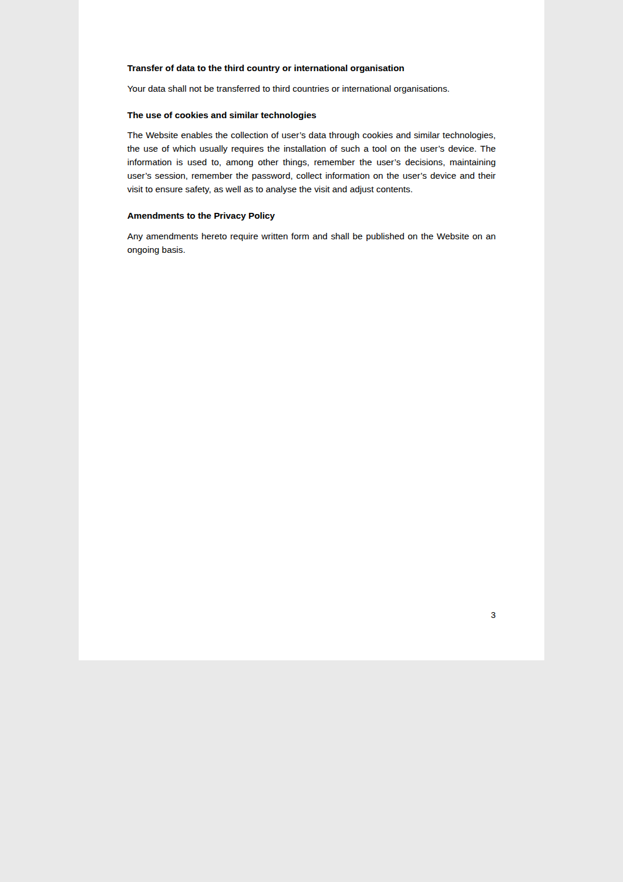Transfer of data to the third country or international organisation
Your data shall not be transferred to third countries or international organisations.
The use of cookies and similar technologies
The Website enables the collection of user’s data through cookies and similar technologies, the use of which usually requires the installation of such a tool on the user’s device. The information is used to, among other things, remember the user’s decisions, maintaining user’s session, remember the password, collect information on the user’s device and their visit to ensure safety, as well as to analyse the visit and adjust contents.
Amendments to the Privacy Policy
Any amendments hereto require written form and shall be published on the Website on an ongoing basis.
3